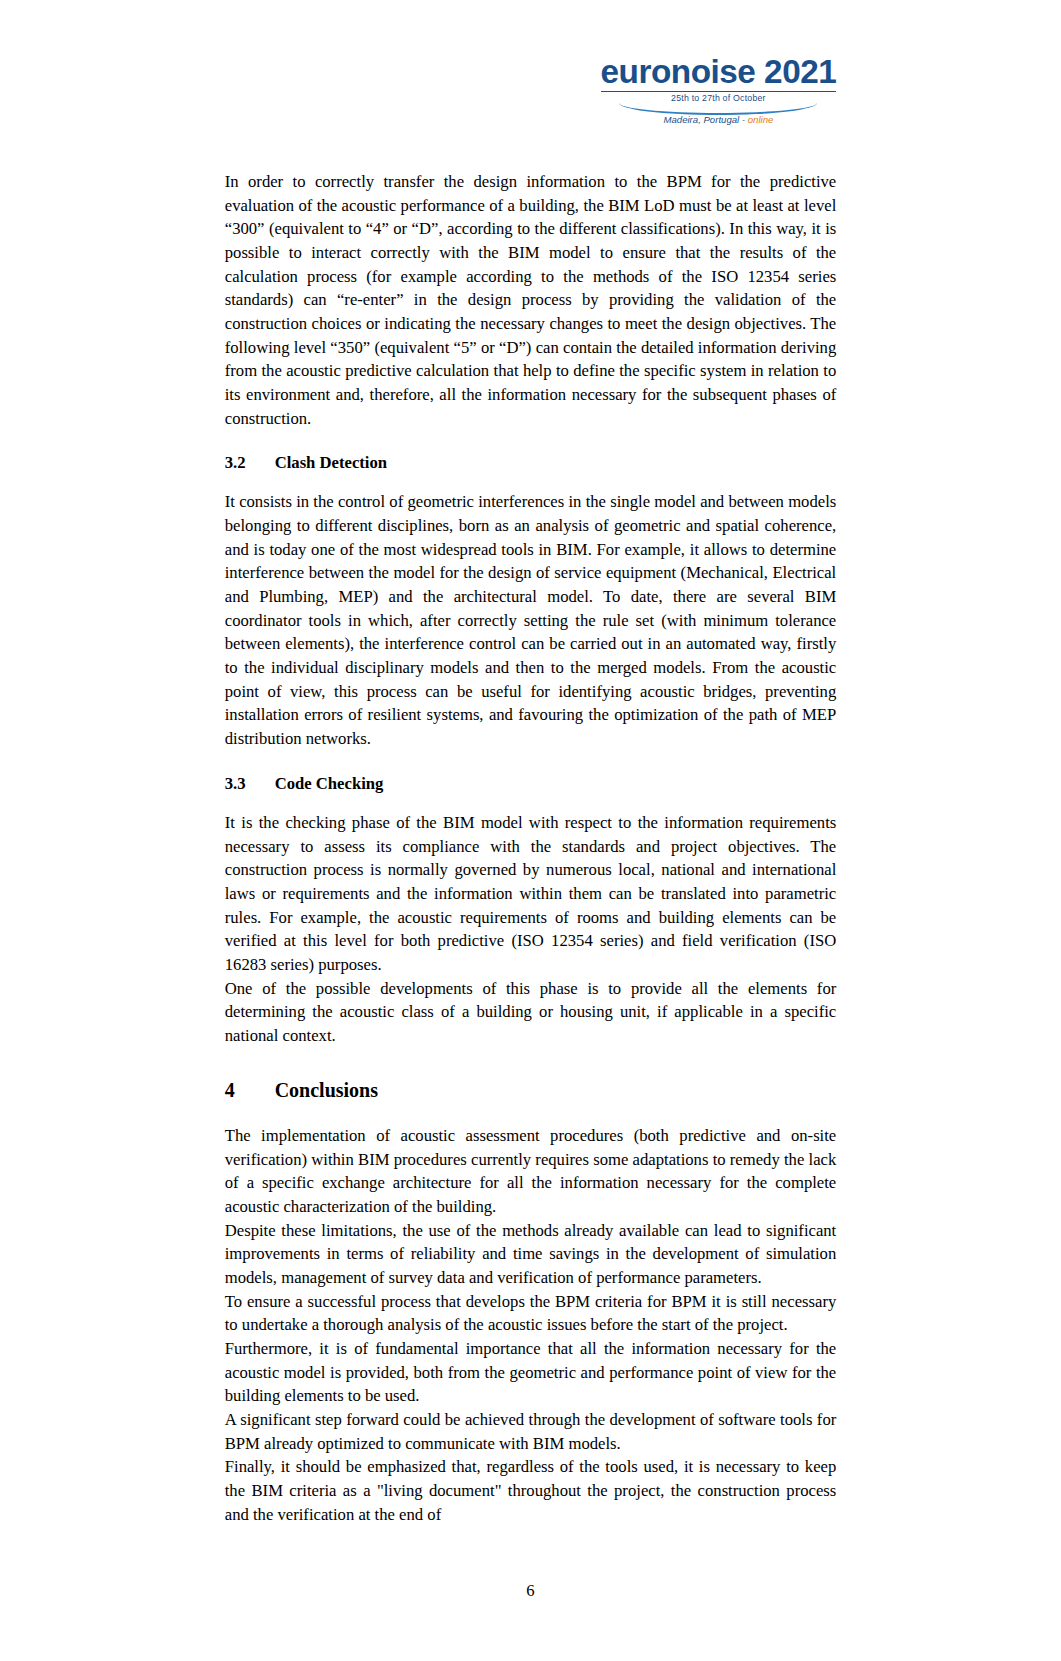euro noise 2021
25th to 27th of October
Madeira, Portugal - online
In order to correctly transfer the design information to the BPM for the predictive evaluation of the acoustic performance of a building, the BIM LoD must be at least at level “300” (equivalent to “4” or “D”, according to the different classifications). In this way, it is possible to interact correctly with the BIM model to ensure that the results of the calculation process (for example according to the methods of the ISO 12354 series standards) can “re-enter” in the design process by providing the validation of the construction choices or indicating the necessary changes to meet the design objectives. The following level “350” (equivalent “5” or “D”) can contain the detailed information deriving from the acoustic predictive calculation that help to define the specific system in relation to its environment and, therefore, all the information necessary for the subsequent phases of construction.
3.2 Clash Detection
It consists in the control of geometric interferences in the single model and between models belonging to different disciplines, born as an analysis of geometric and spatial coherence, and is today one of the most widespread tools in BIM. For example, it allows to determine interference between the model for the design of service equipment (Mechanical, Electrical and Plumbing, MEP) and the architectural model. To date, there are several BIM coordinator tools in which, after correctly setting the rule set (with minimum tolerance between elements), the interference control can be carried out in an automated way, firstly to the individual disciplinary models and then to the merged models. From the acoustic point of view, this process can be useful for identifying acoustic bridges, preventing installation errors of resilient systems, and favouring the optimization of the path of MEP distribution networks.
3.3 Code Checking
It is the checking phase of the BIM model with respect to the information requirements necessary to assess its compliance with the standards and project objectives. The construction process is normally governed by numerous local, national and international laws or requirements and the information within them can be translated into parametric rules. For example, the acoustic requirements of rooms and building elements can be verified at this level for both predictive (ISO 12354 series) and field verification (ISO 16283 series) purposes.
One of the possible developments of this phase is to provide all the elements for determining the acoustic class of a building or housing unit, if applicable in a specific national context.
4 Conclusions
The implementation of acoustic assessment procedures (both predictive and on-site verification) within BIM procedures currently requires some adaptations to remedy the lack of a specific exchange architecture for all the information necessary for the complete acoustic characterization of the building.
Despite these limitations, the use of the methods already available can lead to significant improvements in terms of reliability and time savings in the development of simulation models, management of survey data and verification of performance parameters.
To ensure a successful process that develops the BPM criteria for BPM it is still necessary to undertake a thorough analysis of the acoustic issues before the start of the project.
Furthermore, it is of fundamental importance that all the information necessary for the acoustic model is provided, both from the geometric and performance point of view for the building elements to be used.
A significant step forward could be achieved through the development of software tools for BPM already optimized to communicate with BIM models.
Finally, it should be emphasized that, regardless of the tools used, it is necessary to keep the BIM criteria as a "living document" throughout the project, the construction process and the verification at the end of
6